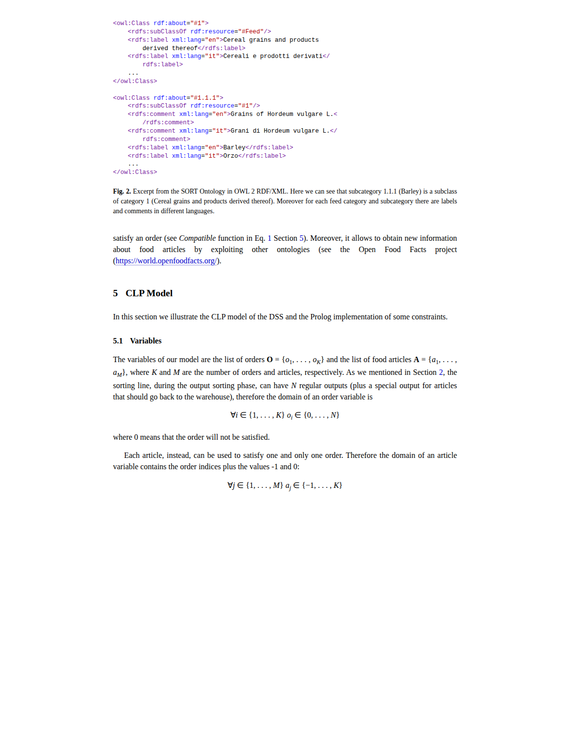<owl:Class rdf:about="#1">
    <rdfs:subClassOf rdf:resource="#Feed"/>
    <rdfs:label xml:lang="en">Cereal grains and products
        derived thereof</rdfs:label>
    <rdfs:label xml:lang="it">Cereali e prodotti derivati</
        rdfs:label>
    ...
</owl:Class>

<owl:Class rdf:about="#1.1.1">
    <rdfs:subClassOf rdf:resource="#1"/>
    <rdfs:comment xml:lang="en">Grains of Hordeum vulgare L.<
        /rdfs:comment>
    <rdfs:comment xml:lang="it">Grani di Hordeum vulgare L.</
        rdfs:comment>
    <rdfs:label xml:lang="en">Barley</rdfs:label>
    <rdfs:label xml:lang="it">Orzo</rdfs:label>
    ...
</owl:Class>
Fig. 2. Excerpt from the SORT Ontology in OWL 2 RDF/XML. Here we can see that subcategory 1.1.1 (Barley) is a subclass of category 1 (Cereal grains and products derived thereof). Moreover for each feed category and subcategory there are labels and comments in different languages.
satisfy an order (see Compatible function in Eq. 1 Section 5). Moreover, it allows to obtain new information about food articles by exploiting other ontologies (see the Open Food Facts project (https://world.openfoodfacts.org/).
5 CLP Model
In this section we illustrate the CLP model of the DSS and the Prolog implementation of some constraints.
5.1 Variables
The variables of our model are the list of orders O = {o 1, . . . , oK} and the list of food articles A = {a 1, . . . , aM}, where K and M are the number of orders and articles, respectively. As we mentioned in Section 2, the sorting line, during the output sorting phase, can have N regular outputs (plus a special output for articles that should go back to the warehouse), therefore the domain of an order variable is
∀i ∈ {1, . . . , K} oi ∈ {0, . . . , N}
where 0 means that the order will not be satisfied.
Each article, instead, can be used to satisfy one and only one order. Therefore the domain of an article variable contains the order indices plus the values -1 and 0:
∀j ∈ {1, . . . , M} aj ∈ {−1, . . . , K}